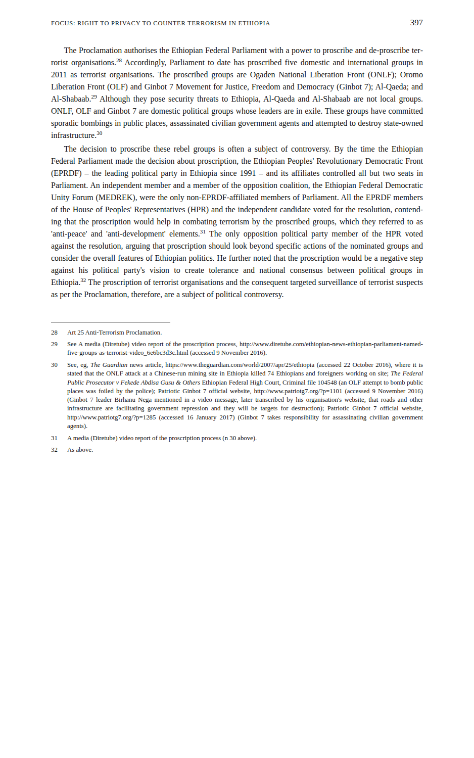Focus: Right to privacy to counter terrorism in Ethiopia 397
The Proclamation authorises the Ethiopian Federal Parliament with a power to proscribe and de-proscribe terrorist organisations.28 Accordingly, Parliament to date has proscribed five domestic and international groups in 2011 as terrorist organisations. The proscribed groups are Ogaden National Liberation Front (ONLF); Oromo Liberation Front (OLF) and Ginbot 7 Movement for Justice, Freedom and Democracy (Ginbot 7); Al-Qaeda; and Al-Shabaab.29 Although they pose security threats to Ethiopia, Al-Qaeda and Al-Shabaab are not local groups. ONLF, OLF and Ginbot 7 are domestic political groups whose leaders are in exile. These groups have committed sporadic bombings in public places, assassinated civilian government agents and attempted to destroy state-owned infrastructure.30
The decision to proscribe these rebel groups is often a subject of controversy. By the time the Ethiopian Federal Parliament made the decision about proscription, the Ethiopian Peoples' Revolutionary Democratic Front (EPRDF) – the leading political party in Ethiopia since 1991 – and its affiliates controlled all but two seats in Parliament. An independent member and a member of the opposition coalition, the Ethiopian Federal Democratic Unity Forum (MEDREK), were the only non-EPRDF-affiliated members of Parliament. All the EPRDF members of the House of Peoples' Representatives (HPR) and the independent candidate voted for the resolution, contending that the proscription would help in combating terrorism by the proscribed groups, which they referred to as 'anti-peace' and 'anti-development' elements.31 The only opposition political party member of the HPR voted against the resolution, arguing that proscription should look beyond specific actions of the nominated groups and consider the overall features of Ethiopian politics. He further noted that the proscription would be a negative step against his political party's vision to create tolerance and national consensus between political groups in Ethiopia.32 The proscription of terrorist organisations and the consequent targeted surveillance of terrorist suspects as per the Proclamation, therefore, are a subject of political controversy.
28 Art 25 Anti-Terrorism Proclamation.
29 See A media (Diretube) video report of the proscription process, http://www.diretube.com/ethiopian-news-ethiopian-parliament-named-five-groups-as-terrorist-video_6e6bc3d3c.html (accessed 9 November 2016).
30 See, eg, The Guardian news article, https://www.theguardian.com/world/2007/apr/25/ethiopia (accessed 22 October 2016), where it is stated that the ONLF attack at a Chinese-run mining site in Ethiopia killed 74 Ethiopians and foreigners working on site; The Federal Public Prosecutor v Fekede Abdisa Gusu & Others Ethiopian Federal High Court, Criminal file 104548 (an OLF attempt to bomb public places was foiled by the police); Patriotic Ginbot 7 official website, http://www.patriotg7.org/?p=1101 (accessed 9 November 2016) (Ginbot 7 leader Birhanu Nega mentioned in a video message, later transcribed by his organisation's website, that roads and other infrastructure are facilitating government repression and they will be targets for destruction); Patriotic Ginbot 7 official website, http://www.patriotg7.org/?p=1285 (accessed 16 January 2017) (Ginbot 7 takes responsibility for assassinating civilian government agents).
31 A media (Diretube) video report of the proscription process (n 30 above).
32 As above.